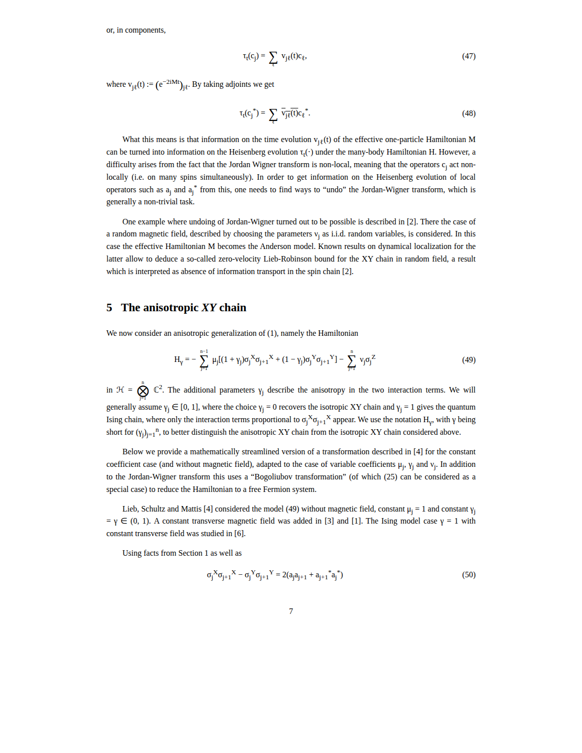or, in components,
τt(cj) = ∑ℓ vjℓ(t)cℓ,
(47)
where vjℓ(t) := (e−2iMt)jℓ. By taking adjoints we get
τt(cj*) = ∑ℓ vjℓ(t) cℓ*.
(48)
What this means is that information on the time evolution vjℓ(t) of the effective one-particle Hamiltonian M can be turned into information on the Heisenberg evolution τt(·) under the many-body Hamiltonian H. However, a difficulty arises from the fact that the Jordan Wigner transform is non-local, meaning that the operators cj act non-locally (i.e. on many spins simultaneously). In order to get information on the Heisenberg evolution of local operators such as aj and aj* from this, one needs to find ways to “undo” the Jordan-Wigner transform, which is generally a non-trivial task.
One example where undoing of Jordan-Wigner turned out to be possible is described in [2]. There the case of a random magnetic field, described by choosing the parameters νj as i.i.d. random variables, is considered. In this case the effective Hamiltonian M becomes the Anderson model. Known results on dynamical localization for the latter allow to deduce a so-called zero-velocity Lieb-Robinson bound for the XY chain in random field, a result which is interpreted as absence of information transport in the spin chain [2].
5 The anisotropic XY chain
We now consider an anisotropic generalization of (1), namely the Hamiltonian
Hγ = − n−1∑j=1 μj[(1 + γj)σjXσj+1X + (1 − γj)σjYσj+1Y] − n∑j=1 νjσjZ
(49)
in ℋ = n⨂j=1 ℂ2. The additional parameters γj describe the anisotropy in the two interaction terms. We will generally assume γj ∈ [0, 1], where the choice γj = 0 recovers the isotropic XY chain and γj = 1 gives the quantum Ising chain, where only the interaction terms proportional to σjXσj+1X appear. We use the notation Hγ, with γ being short for (γj)j=1n, to better distinguish the anisotropic XY chain from the isotropic XY chain considered above.
Below we provide a mathematically streamlined version of a transformation described in [4] for the constant coefficient case (and without magnetic field), adapted to the case of variable coefficients μj, γj and νj. In addition to the Jordan-Wigner transform this uses a “Bogoliubov transformation” (of which (25) can be considered as a special case) to reduce the Hamiltonian to a free Fermion system.
Lieb, Schultz and Mattis [4] considered the model (49) without magnetic field, constant μj = 1 and constant γj = γ ∈ (0, 1). A constant transverse magnetic field was added in [3] and [1]. The Ising model case γ = 1 with constant transverse field was studied in [6].
Using facts from Section 1 as well as
σjXσj+1X − σjYσj+1Y = 2(ajaj+1 + aj+1*aj*)
(50)
7